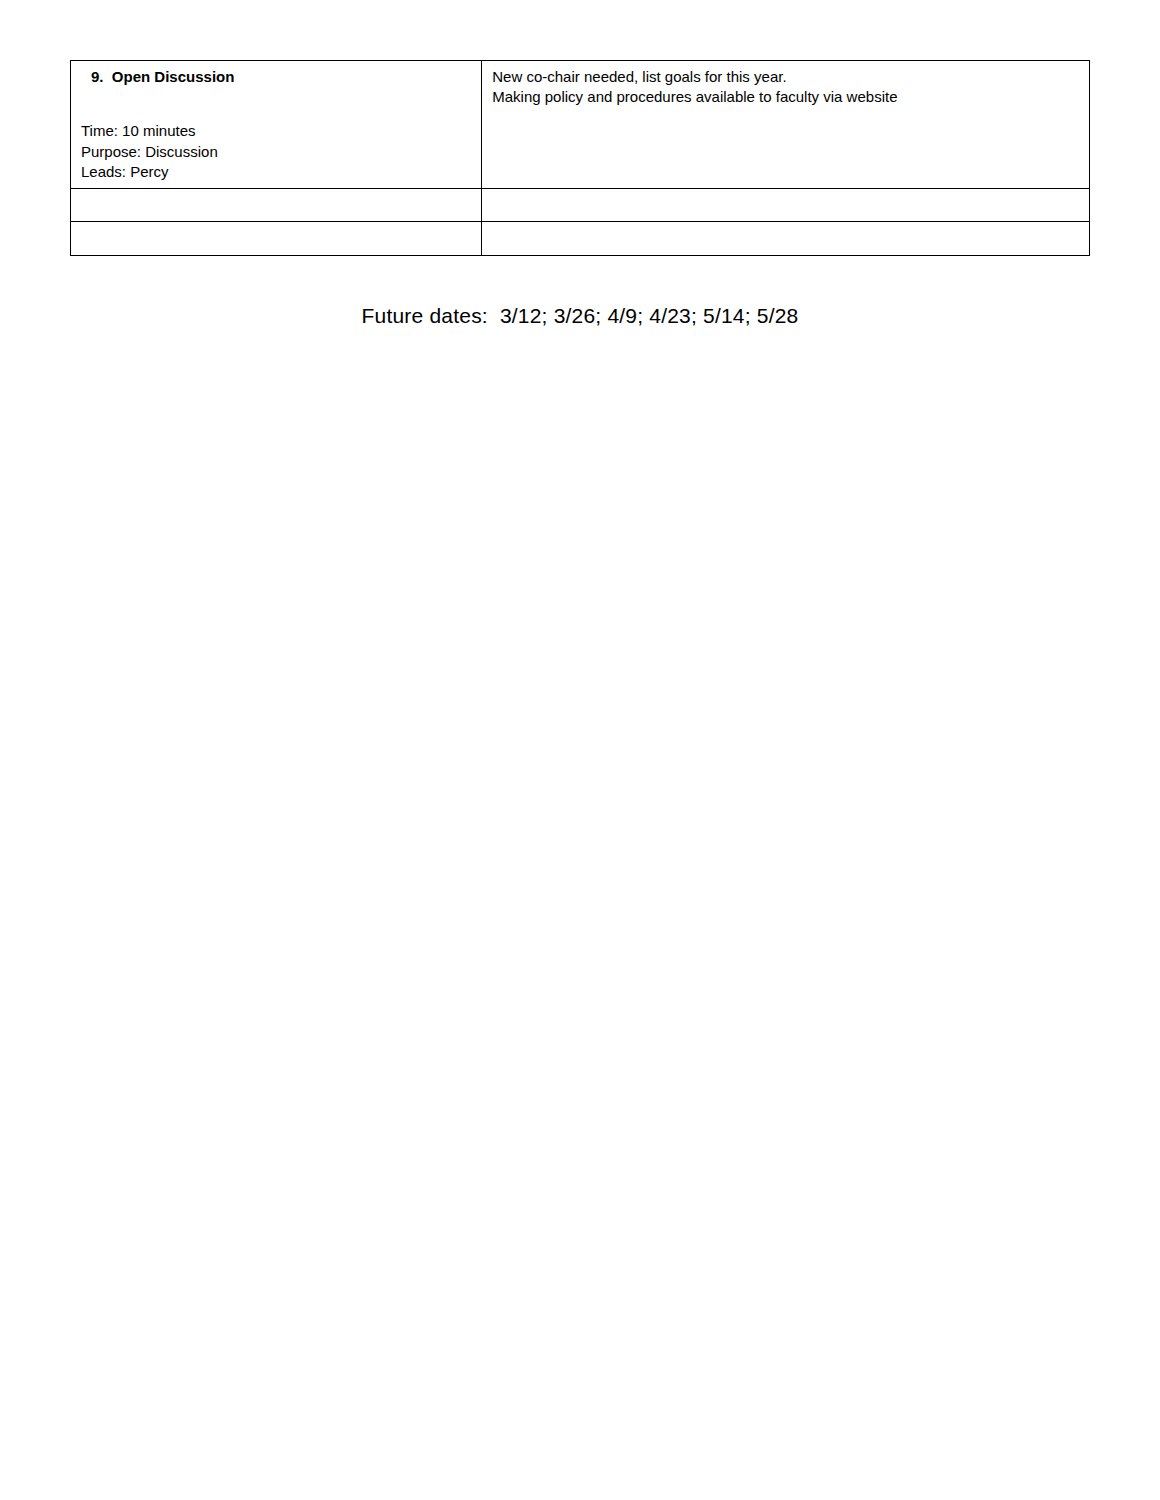| 9. Open Discussion Time: 10 minutes Purpose: Discussion Leads: Percy | New co-chair needed, list goals for this year. Making policy and procedures available to faculty via website |
Future dates: 3/12; 3/26; 4/9; 4/23; 5/14; 5/28